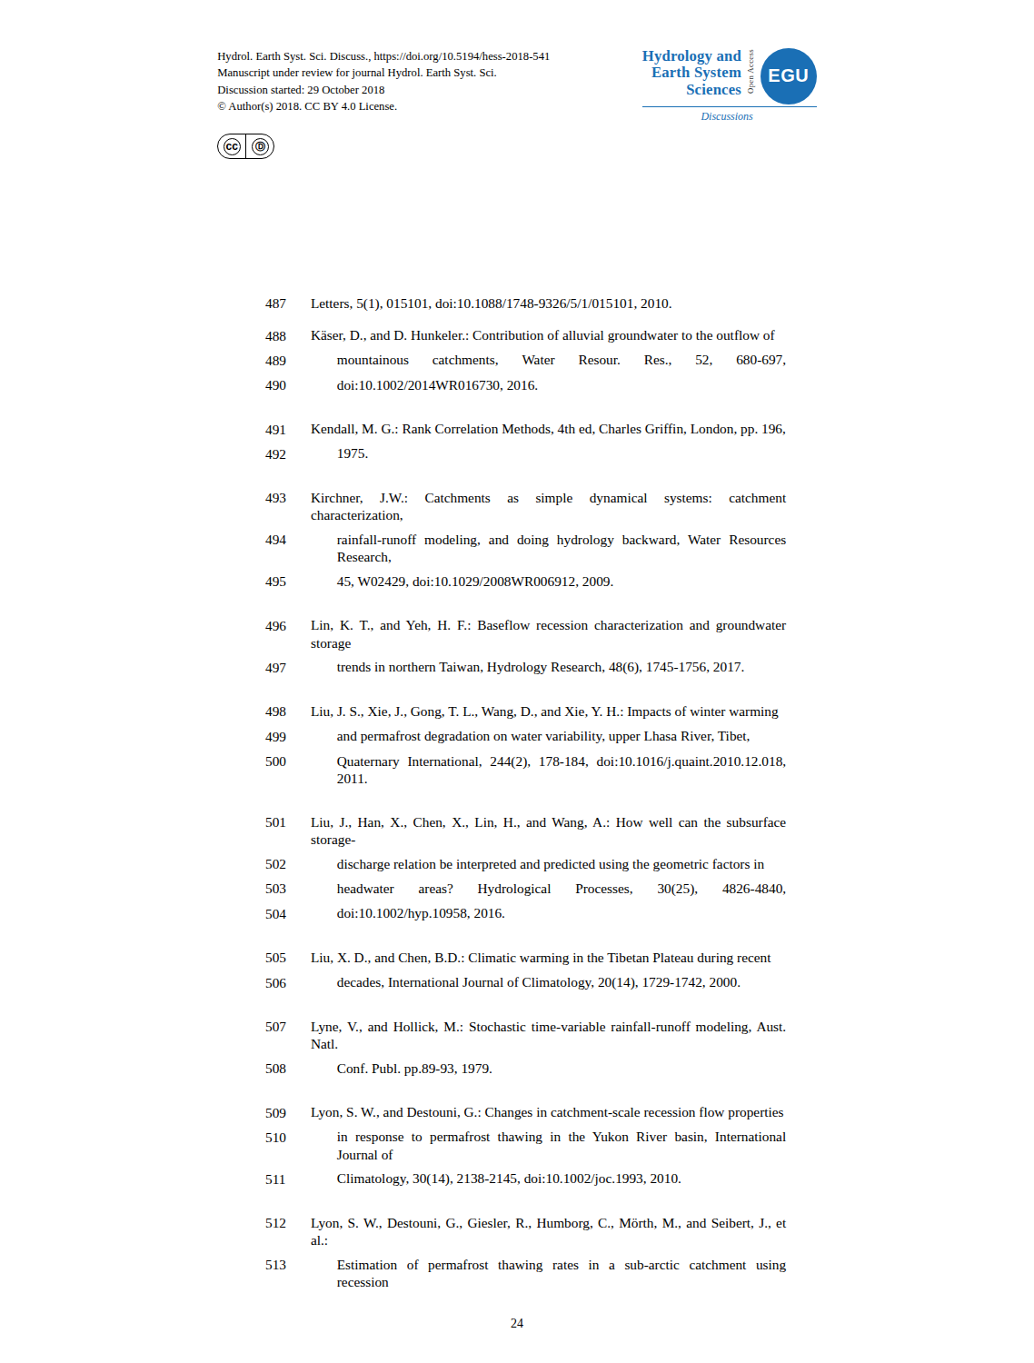Hydrol. Earth Syst. Sci. Discuss., https://doi.org/10.5194/hess-2018-541
Manuscript under review for journal Hydrol. Earth Syst. Sci.
Discussion started: 29 October 2018
© Author(s) 2018. CC BY 4.0 License.
Hydrology and Earth System Sciences
Open Access
EGU
Discussions
cc
Ⓓ
487
Letters, 5(1), 015101, doi:10.1088/1748-9326/5/1/015101, 2010.
488
Käser, D., and D. Hunkeler.: Contribution of alluvial groundwater to the outflow of
489
mountainous catchments, Water Resour. Res., 52, 680-697,
490
doi:10.1002/2014WR016730, 2016.
491
Kendall, M. G.: Rank Correlation Methods, 4th ed, Charles Griffin, London, pp. 196,
492
1975.
493
Kirchner, J.W.: Catchments as simple dynamical systems: catchment characterization,
494
rainfall-runoff modeling, and doing hydrology backward, Water Resources Research,
495
45, W02429, doi:10.1029/2008WR006912, 2009.
496
Lin, K. T., and Yeh, H. F.: Baseflow recession characterization and groundwater storage
497
trends in northern Taiwan, Hydrology Research, 48(6), 1745-1756, 2017.
498
Liu, J. S., Xie, J., Gong, T. L., Wang, D., and Xie, Y. H.: Impacts of winter warming
499
and permafrost degradation on water variability, upper Lhasa River, Tibet,
500
Quaternary International, 244(2), 178-184, doi:10.1016/j.quaint.2010.12.018, 2011.
501
Liu, J., Han, X., Chen, X., Lin, H., and Wang, A.: How well can the subsurface storage-
502
discharge relation be interpreted and predicted using the geometric factors in
503
headwater areas?Hydrological Processes, 30(25), 4826-4840,
504
doi:10.1002/hyp.10958, 2016.
505
Liu, X. D., and Chen, B.D.: Climatic warming in the Tibetan Plateau during recent
506
decades, International Journal of Climatology, 20(14), 1729-1742, 2000.
507
Lyne, V., and Hollick, M.: Stochastic time-variable rainfall-runoff modeling, Aust. Natl.
508
Conf. Publ. pp.89-93, 1979.
509
Lyon, S. W., and Destouni, G.: Changes in catchment-scale recession flow properties
510
in response to permafrost thawing in the Yukon River basin, International Journal of
511
Climatology, 30(14), 2138-2145, doi:10.1002/joc.1993, 2010.
512
Lyon, S. W., Destouni, G., Giesler, R., Humborg, C., Mörth, M., and Seibert, J., et al.:
513
Estimation of permafrost thawing rates in a sub-arctic catchment using recession
24